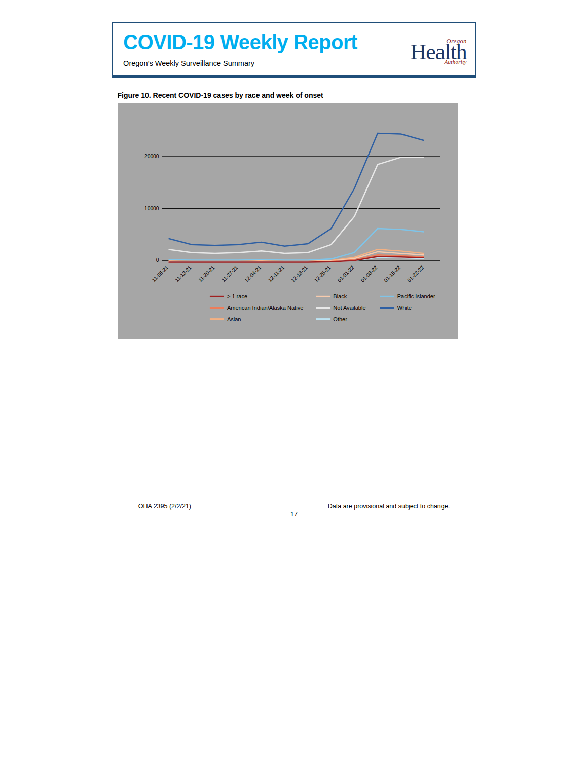COVID-19 Weekly Report
Oregon’s Weekly Surveillance Summary
Oregon
Health
Authority
Figure 10. Recent COVID-19 cases by race and week of onset
20000 10000 0 11-06-21 11-13-21 11-20-21 11-27-21 12-04-21 12-11-21 12-18-21 12-25-21 01-01-22 01-08-22 01-15-22 01-22-22 > 1 race American Indian/Alaska Native Asian Black Not Available Other Pacific Islander White
OHA 2395 (2/2/21)
Data are provisional and subject to change.
17